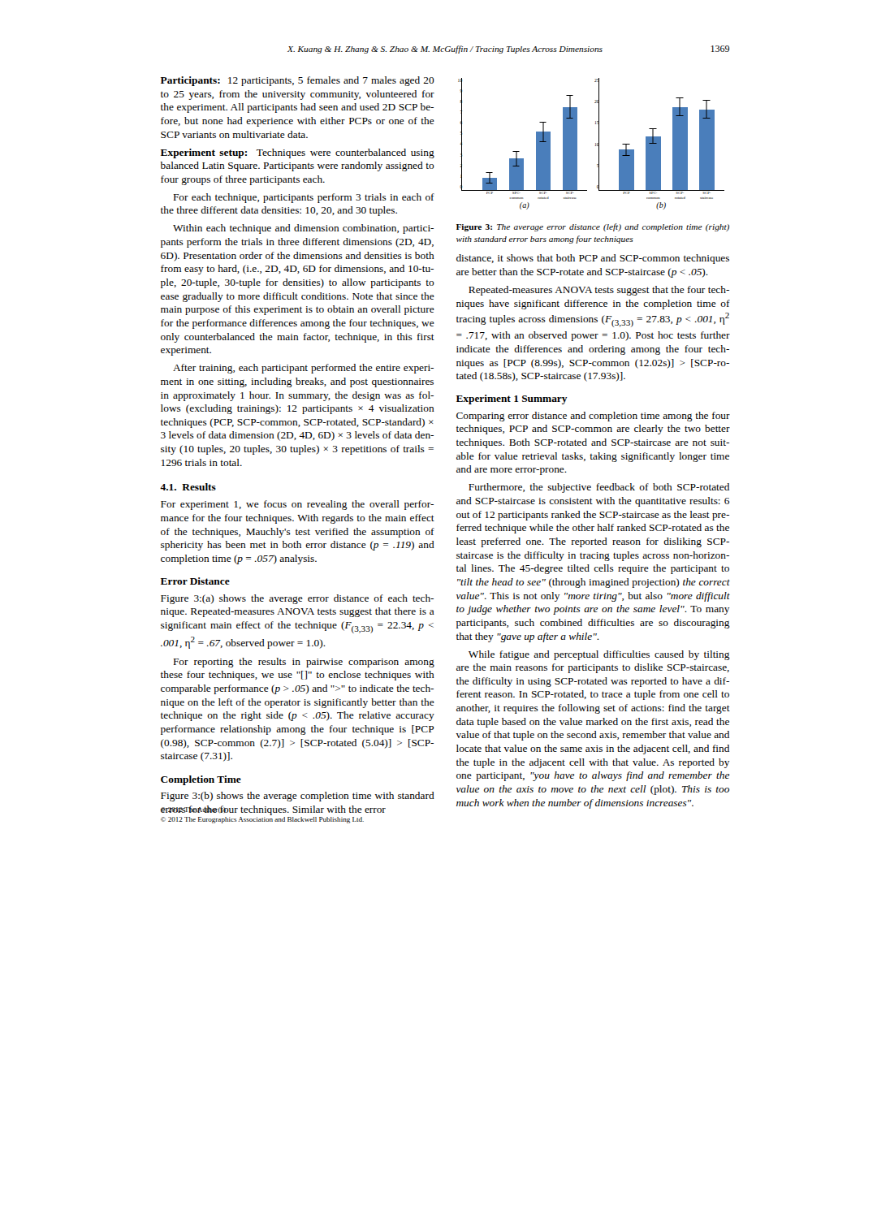X. Kuang & H. Zhang & S. Zhao & M. McGuffin / Tracing Tuples Across Dimensions
1369
Participants: 12 participants, 5 females and 7 males aged 20 to 25 years, from the university community, volunteered for the experiment. All participants had seen and used 2D SCP before, but none had experience with either PCPs or one of the SCP variants on multivariate data.
Experiment setup: Techniques were counterbalanced using balanced Latin Square. Participants were randomly assigned to four groups of three participants each.
For each technique, participants perform 3 trials in each of the three different data densities: 10, 20, and 30 tuples.
Within each technique and dimension combination, participants perform the trials in three different dimensions (2D, 4D, 6D). Presentation order of the dimensions and densities is both from easy to hard, (i.e., 2D, 4D, 6D for dimensions, and 10-tuple, 20-tuple, 30-tuple for densities) to allow participants to ease gradually to more difficult conditions. Note that since the main purpose of this experiment is to obtain an overall picture for the performance differences among the four techniques, we only counterbalanced the main factor, technique, in this first experiment.
After training, each participant performed the entire experiment in one sitting, including breaks, and post questionnaires in approximately 1 hour. In summary, the design was as follows (excluding trainings): 12 participants × 4 visualization techniques (PCP, SCP-common, SCP-rotated, SCP-standard) × 3 levels of data dimension (2D, 4D, 6D) × 3 levels of data density (10 tuples, 20 tuples, 30 tuples) × 3 repetitions of trails = 1296 trials in total.
4.1. Results
For experiment 1, we focus on revealing the overall performance for the four techniques. With regards to the main effect of the techniques, Mauchly's test verified the assumption of sphericity has been met in both error distance (p = .119) and completion time (p = .057) analysis.
Error Distance
Figure 3:(a) shows the average error distance of each technique. Repeated-measures ANOVA tests suggest that there is a significant main effect of the technique (F(3,33) = 22.34, p < .001, η2 = .67, observed power = 1.0).
For reporting the results in pairwise comparison among these four techniques, we use "[]" to enclose techniques with comparable performance (p > .05) and ">" to indicate the technique on the left of the operator is significantly better than the technique on the right side (p < .05). The relative accuracy performance relationship among the four technique is [PCP (0.98), SCP-common (2.7)] > [SCP-rotated (5.04)] > [SCP-staircase (7.31)].
Completion Time
Figure 3:(b) shows the average completion time with standard errors for the four techniques. Similar with the error
109876543210
PCP SPC-common SCP-rotated SCP-staircase
2520151050
PCP SPC-common SCP-rotated SCP-staircase
(a)
(b)
Figure 3: The average error distance (left) and completion time (right) with standard error bars among four techniques
distance, it shows that both PCP and SCP-common techniques are better than the SCP-rotate and SCP-staircase (p < .05).
Repeated-measures ANOVA tests suggest that the four techniques have significant difference in the completion time of tracing tuples across dimensions (F(3,33) = 27.83, p < .001, η2 = .717, with an observed power = 1.0). Post hoc tests further indicate the differences and ordering among the four techniques as [PCP (8.99s), SCP-common (12.02s)] > [SCP-rotated (18.58s), SCP-staircase (17.93s)].
Experiment 1 Summary
Comparing error distance and completion time among the four techniques, PCP and SCP-common are clearly the two better techniques. Both SCP-rotated and SCP-staircase are not suitable for value retrieval tasks, taking significantly longer time and are more error-prone.
Furthermore, the subjective feedback of both SCP-rotated and SCP-staircase is consistent with the quantitative results: 6 out of 12 participants ranked the SCP-staircase as the least preferred technique while the other half ranked SCP-rotated as the least preferred one. The reported reason for disliking SCP-staircase is the difficulty in tracing tuples across non-horizontal lines. The 45-degree tilted cells require the participant to "tilt the head to see" (through imagined projection) the correct value". This is not only "more tiring", but also "more difficult to judge whether two points are on the same level". To many participants, such combined difficulties are so discouraging that they "gave up after a while".
While fatigue and perceptual difficulties caused by tilting are the main reasons for participants to dislike SCP-staircase, the difficulty in using SCP-rotated was reported to have a different reason. In SCP-rotated, to trace a tuple from one cell to another, it requires the following set of actions: find the target data tuple based on the value marked on the first axis, read the value of that tuple on the second axis, remember that value and locate that value on the same axis in the adjacent cell, and find the tuple in the adjacent cell with that value. As reported by one participant, "you have to always find and remember the value on the axis to move to the next cell (plot). This is too much work when the number of dimensions increases".
© 2012 The Author(s)
© 2012 The Eurographics Association and Blackwell Publishing Ltd.